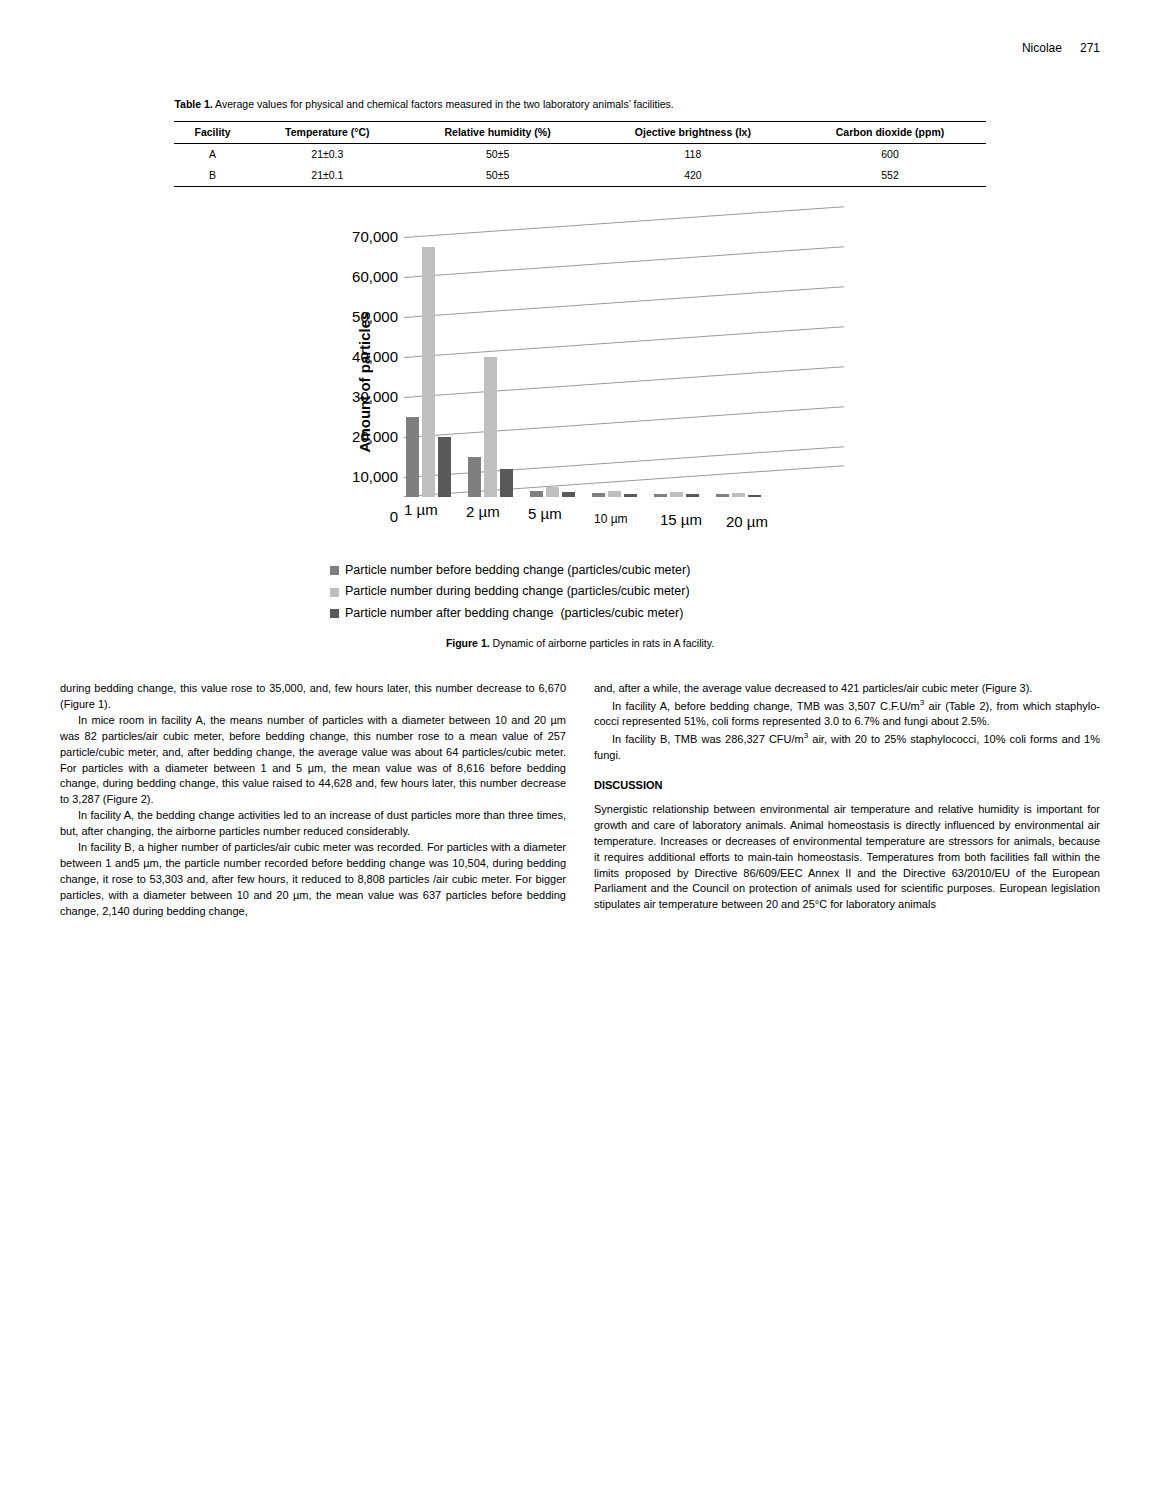Nicolae 271
Table 1. Average values for physical and chemical factors measured in the two laboratory animals’ facilities.
| Facility | Temperature (°C) | Relative humidity (%) | Ojective brightness (lx) | Carbon dioxide (ppm) |
| --- | --- | --- | --- | --- |
| A | 21±0.3 | 50±5 | 118 | 600 |
| B | 21±0.1 | 50±5 | 420 | 552 |
Amount of particles
70,000
60,000
50,000
40,000
30,000
20,000
10,000
0
1 µm 2 µm 5 µm 10 µm 15 µm 20 µm
Particle number before bedding change (particles/cubic meter)
Particle number during bedding change (particles/cubic meter)
Particle number after bedding change (particles/cubic meter)
Figure 1. Dynamic of airborne particles in rats in A facility.
during bedding change, this value rose to 35,000, and, few hours later, this number decrease to 6,670 (Figure 1).
In mice room in facility A, the means number of particles with a diameter between 10 and 20 µm was 82 particles/air cubic meter, before bedding change, this number rose to a mean value of 257 particle/cubic meter, and, after bedding change, the average value was about 64 particles/cubic meter. For particles with a diameter between 1 and 5 µm, the mean value was of 8,616 before bedding change, during bedding change, this value raised to 44,628 and, few hours later, this number decrease to 3,287 (Figure 2).
In facility A, the bedding change activities led to an increase of dust particles more than three times, but, after changing, the airborne particles number reduced considerably.
In facility B, a higher number of particles/air cubic meter was recorded. For particles with a diameter between 1 and5 µm, the particle number recorded before bedding change was 10,504, during bedding change, it rose to 53,303 and, after few hours, it reduced to 8,808 particles /air cubic meter. For bigger particles, with a diameter between 10 and 20 µm, the mean value was 637 particles before bedding change, 2,140 during bedding change,
and, after a while, the average value decreased to 421 particles/air cubic meter (Figure 3).
In facility A, before bedding change, TMB was 3,507 C.F.U/m3 air (Table 2), from which staphylococci represented 51%, coli forms represented 3.0 to 6.7% and fungi about 2.5%.
In facility B, TMB was 286,327 CFU/m3 air, with 20 to 25% staphylococci, 10% coli forms and 1% fungi.
DISCUSSION
Synergistic relationship between environmental air temperature and relative humidity is important for growth and care of laboratory animals. Animal homeostasis is directly influenced by environmental air temperature. Increases or decreases of environmental temperature are stressors for animals, because it requires additional efforts to main-tain homeostasis. Temperatures from both facilities fall within the limits proposed by Directive 86/609/EEC Annex II and the Directive 63/2010/EU of the European Parliament and the Council on protection of animals used for scientific purposes. European legislation stipulates air temperature between 20 and 25°C for laboratory animals